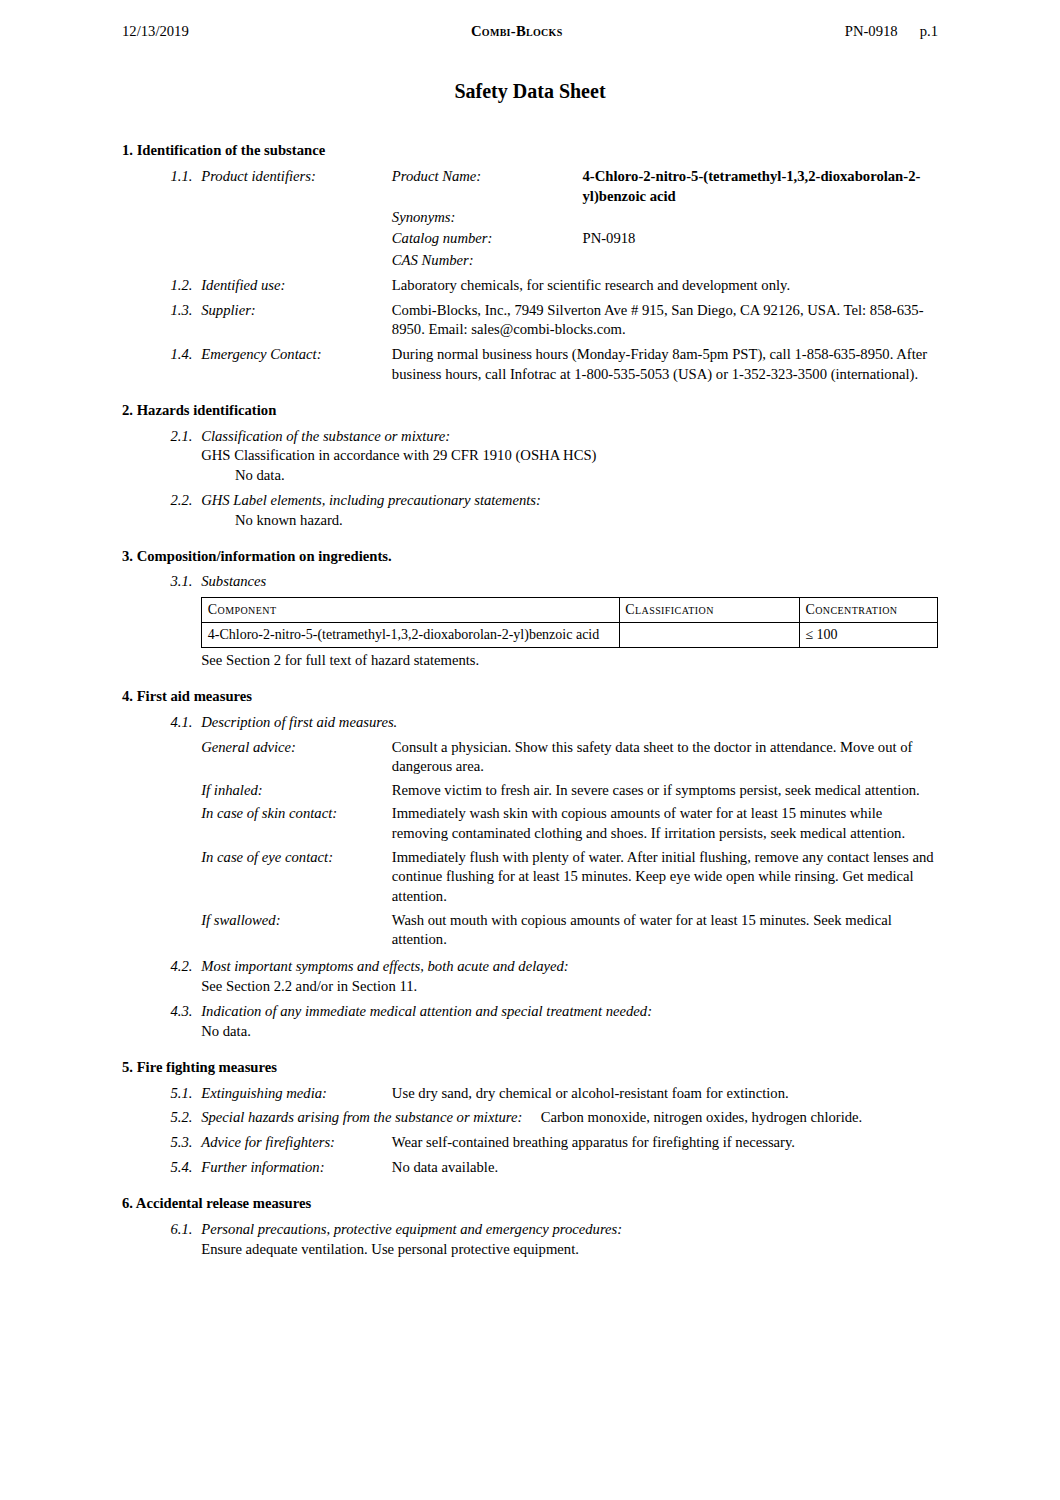12/13/2019
Combi-Blocks
PN-0918 p.1
Safety Data Sheet
1. Identification of the substance
1.1.
Product identifiers:
Product Name:
4-Chloro-2-nitro-5-(tetramethyl-1,3,2-dioxaborolan-2-yl)benzoic acid
Synonyms:
Catalog number:
PN-0918
CAS Number:
1.2.
Identified use:
Laboratory chemicals, for scientific research and development only.
1.3.
Supplier:
Combi-Blocks, Inc., 7949 Silverton Ave # 915, San Diego, CA 92126, USA. Tel: 858-635-8950. Email: sales@combi-blocks.com.
1.4.
Emergency Contact:
During normal business hours (Monday-Friday 8am-5pm PST), call 1-858-635-8950. After business hours, call Infotrac at 1-800-535-5053 (USA) or 1-352-323-3500 (international).
2. Hazards identification
2.1. Classification of the substance or mixture:
GHS Classification in accordance with 29 CFR 1910 (OSHA HCS)
No data.
2.2. GHS Label elements, including precautionary statements:
No known hazard.
3. Composition/information on ingredients.
3.1. Substances
| Component | Classification | Concentration |
| --- | --- | --- |
| 4-Chloro-2-nitro-5-(tetramethyl-1,3,2-dioxaborolan-2-yl)benzoic acid | | ≤ 100 |
See Section 2 for full text of hazard statements.
4. First aid measures
4.1. Description of first aid measures.
General advice:
Consult a physician. Show this safety data sheet to the doctor in attendance. Move out of dangerous area.
If inhaled:
Remove victim to fresh air. In severe cases or if symptoms persist, seek medical attention.
In case of skin contact:
Immediately wash skin with copious amounts of water for at least 15 minutes while removing contaminated clothing and shoes. If irritation persists, seek medical attention.
In case of eye contact:
Immediately flush with plenty of water. After initial flushing, remove any contact lenses and continue flushing for at least 15 minutes. Keep eye wide open while rinsing. Get medical attention.
If swallowed:
Wash out mouth with copious amounts of water for at least 15 minutes. Seek medical attention.
4.2. Most important symptoms and effects, both acute and delayed:
See Section 2.2 and/or in Section 11.
4.3. Indication of any immediate medical attention and special treatment needed:
No data.
5. Fire fighting measures
5.1.
Extinguishing media:
Use dry sand, dry chemical or alcohol-resistant foam for extinction.
5.2.
Special hazards arising from the substance or mixture:
Carbon monoxide, nitrogen oxides, hydrogen chloride.
5.3.
Advice for firefighters:
Wear self-contained breathing apparatus for firefighting if necessary.
5.4.
Further information:
No data available.
6. Accidental release measures
6.1. Personal precautions, protective equipment and emergency procedures:
Ensure adequate ventilation. Use personal protective equipment.